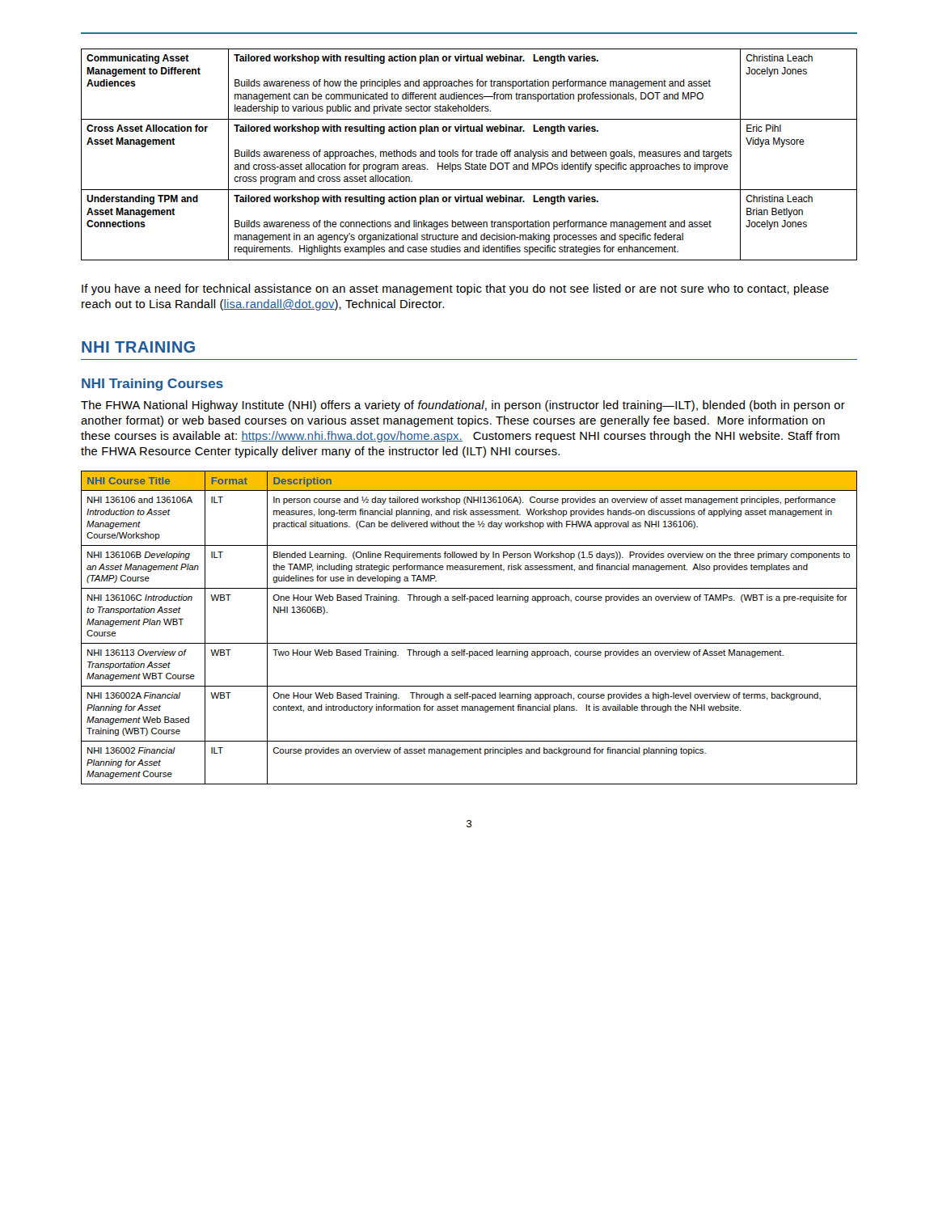| Communicating Asset Management to Different Audiences | Tailored workshop with resulting action plan or virtual webinar. Length varies. Builds awareness of how the principles and approaches for transportation performance management and asset management can be communicated to different audiences—from transportation professionals, DOT and MPO leadership to various public and private sector stakeholders. | Christina Leach Jocelyn Jones |
| Cross Asset Allocation for Asset Management | Tailored workshop with resulting action plan or virtual webinar. Length varies. Builds awareness of approaches, methods and tools for trade off analysis and between goals, measures and targets and cross-asset allocation for program areas. Helps State DOT and MPOs identify specific approaches to improve cross program and cross asset allocation. | Eric Pihl Vidya Mysore |
| Understanding TPM and Asset Management Connections | Tailored workshop with resulting action plan or virtual webinar. Length varies. Builds awareness of the connections and linkages between transportation performance management and asset management in an agency’s organizational structure and decision-making processes and specific federal requirements. Highlights examples and case studies and identifies specific strategies for enhancement. | Christina Leach Brian Betlyon Jocelyn Jones |
If you have a need for technical assistance on an asset management topic that you do not see listed or are not sure who to contact, please reach out to Lisa Randall (lisa.randall@dot.gov), Technical Director.
NHI TRAINING
NHI Training Courses
The FHWA National Highway Institute (NHI) offers a variety of foundational, in person (instructor led training—ILT), blended (both in person or another format) or web based courses on various asset management topics. These courses are generally fee based. More information on these courses is available at: https://www.nhi.fhwa.dot.gov/home.aspx. Customers request NHI courses through the NHI website. Staff from the FHWA Resource Center typically deliver many of the instructor led (ILT) NHI courses.
| NHI Course Title | Format | Description |
| --- | --- | --- |
| NHI 136106 and 136106A Introduction to Asset Management Course/Workshop | ILT | In person course and ½ day tailored workshop (NHI136106A). Course provides an overview of asset management principles, performance measures, long-term financial planning, and risk assessment. Workshop provides hands-on discussions of applying asset management in practical situations. (Can be delivered without the ½ day workshop with FHWA approval as NHI 136106). |
| NHI 136106B Developing an Asset Management Plan (TAMP) Course | ILT | Blended Learning. (Online Requirements followed by In Person Workshop (1.5 days)). Provides overview on the three primary components to the TAMP, including strategic performance measurement, risk assessment, and financial management. Also provides templates and guidelines for use in developing a TAMP. |
| NHI 136106C Introduction to Transportation Asset Management Plan WBT Course | WBT | One Hour Web Based Training. Through a self-paced learning approach, course provides an overview of TAMPs. (WBT is a pre-requisite for NHI 13606B). |
| NHI 136113 Overview of Transportation Asset Management WBT Course | WBT | Two Hour Web Based Training. Through a self-paced learning approach, course provides an overview of Asset Management. |
| NHI 136002A Financial Planning for Asset Management Web Based Training (WBT) Course | WBT | One Hour Web Based Training. Through a self-paced learning approach, course provides a high-level overview of terms, background, context, and introductory information for asset management financial plans. It is available through the NHI website. |
| NHI 136002 Financial Planning for Asset Management Course | ILT | Course provides an overview of asset management principles and background for financial planning topics. |
3